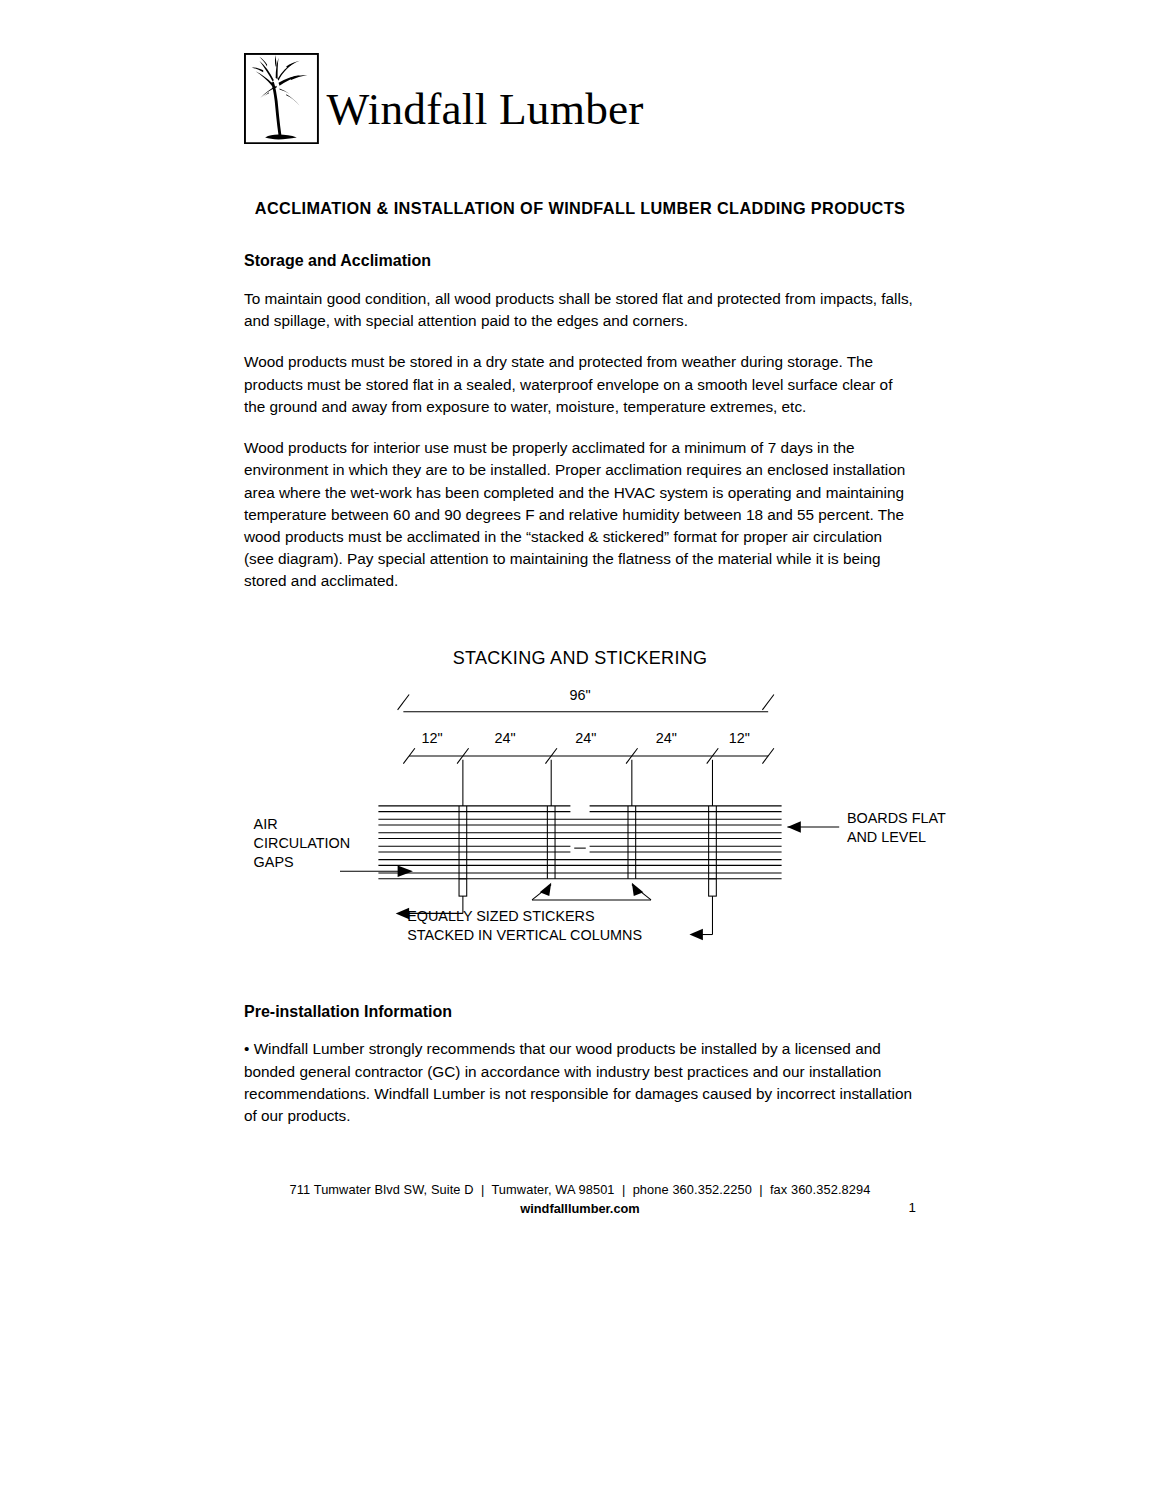Windfall Lumber
Acclimation & Installation of Windfall Lumber Cladding Products
Storage and Acclimation
To maintain good condition, all wood products shall be stored flat and protected from impacts, falls, and spillage, with special attention paid to the edges and corners.
Wood products must be stored in a dry state and protected from weather during storage. The products must be stored flat in a sealed, waterproof envelope on a smooth level surface clear of the ground and away from exposure to water, moisture, temperature extremes, etc.
Wood products for interior use must be properly acclimated for a minimum of 7 days in the environment in which they are to be installed. Proper acclimation requires an enclosed installation area where the wet-work has been completed and the HVAC system is operating and maintaining temperature between 60 and 90 degrees F and relative humidity between 18 and 55 percent. The wood products must be acclimated in the “stacked & stickered” format for proper air circulation (see diagram). Pay special attention to maintaining the flatness of the material while it is being stored and acclimated.
STACKING AND STICKERING
96" 12" 24" 24" 24" 12" BOARDS FLAT AND LEVEL AIR CIRCULATION GAPS EQUALLY SIZED STICKERS STACKED IN VERTICAL COLUMNS
Pre-installation Information
• Windfall Lumber strongly recommends that our wood products be installed by a licensed and bonded general contractor (GC) in accordance with industry best practices and our installation recommendations. Windfall Lumber is not responsible for damages caused by incorrect installation of our products.
711 Tumwater Blvd SW, Suite D | Tumwater, WA 98501 | phone 360.352.2250 | fax 360.352.8294
windfalllumber.com
1